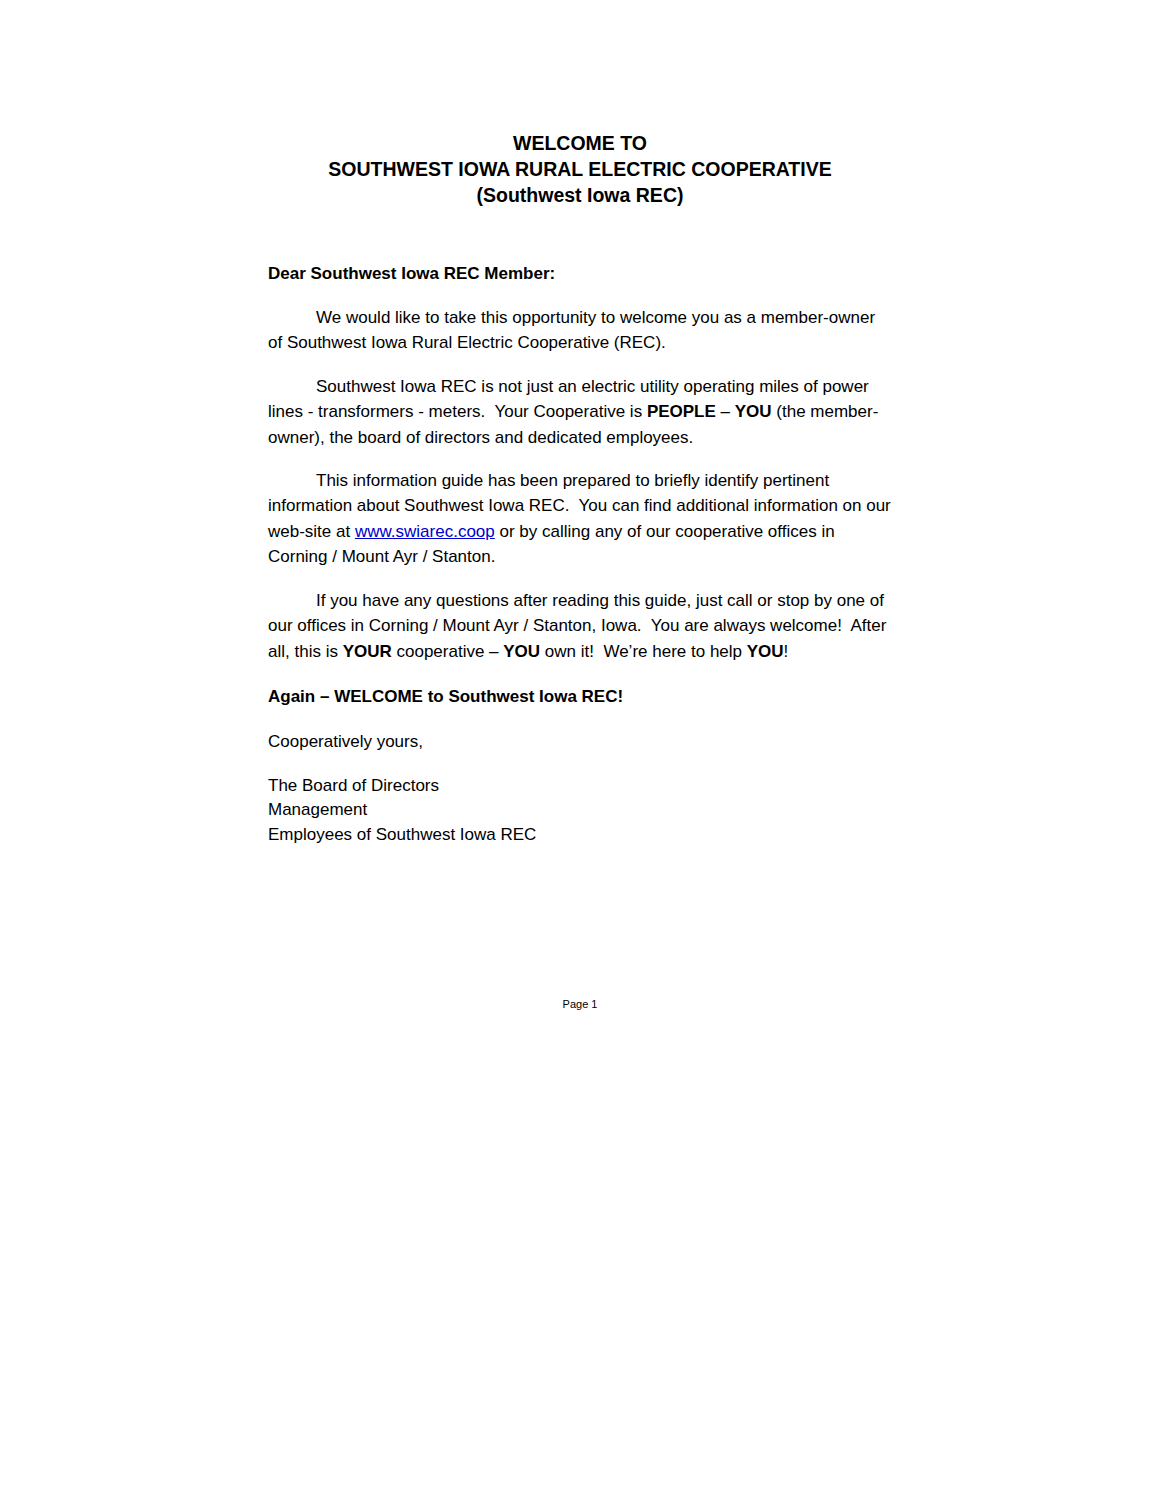WELCOME TO SOUTHWEST IOWA RURAL ELECTRIC COOPERATIVE (Southwest Iowa REC)
Dear Southwest Iowa REC Member:
We would like to take this opportunity to welcome you as a member-owner of Southwest Iowa Rural Electric Cooperative (REC).
Southwest Iowa REC is not just an electric utility operating miles of power lines - transformers - meters. Your Cooperative is PEOPLE – YOU (the member-owner), the board of directors and dedicated employees.
This information guide has been prepared to briefly identify pertinent information about Southwest Iowa REC. You can find additional information on our web-site at www.swiarec.coop or by calling any of our cooperative offices in Corning / Mount Ayr / Stanton.
If you have any questions after reading this guide, just call or stop by one of our offices in Corning / Mount Ayr / Stanton, Iowa. You are always welcome! After all, this is YOUR cooperative – YOU own it! We’re here to help YOU!
Again – WELCOME to Southwest Iowa REC!
Cooperatively yours,
The Board of Directors
Management
Employees of Southwest Iowa REC
Page 1